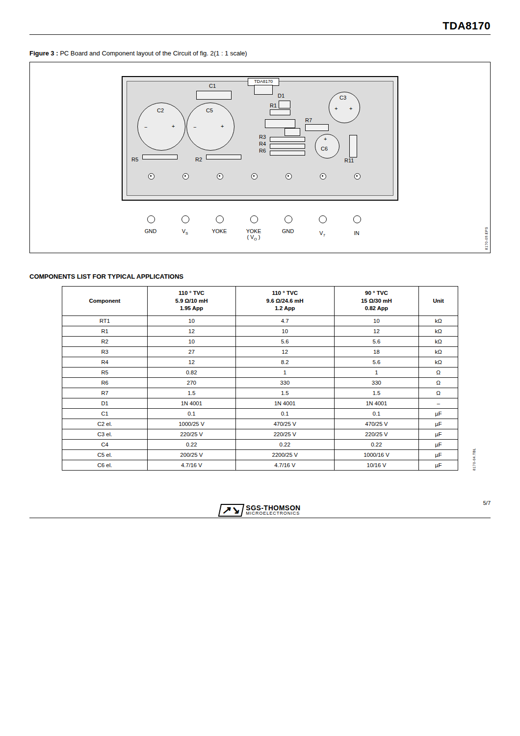TDA8170
Figure 3 : PC Board and Component layout of the Circuit of fig. 2(1 : 1 scale)
TDA8170
C1
C2
−
+
C5
−
+
C3
+
+
D1
R1
R7
R3
R4
R6
C6
+
R11
R5
R2
GND
VS
YOKE
YOKE
( VO )
GND
V7
IN
8170-09.EPS
COMPONENTS LIST FOR TYPICAL APPLICATIONS
| Component | 110 ° TVC 5.9 Ω/10 mH 1.95 App | 110 ° TVC 9.6 Ω/24.6 mH 1.2 App | 90 ° TVC 15 Ω/30 mH 0.82 App | Unit |
| --- | --- | --- | --- | --- |
| RT1 | 10 | 4.7 | 10 | kΩ |
| R1 | 12 | 10 | 12 | kΩ |
| R2 | 10 | 5.6 | 5.6 | kΩ |
| R3 | 27 | 12 | 18 | kΩ |
| R4 | 12 | 8.2 | 5.6 | kΩ |
| R5 | 0.82 | 1 | 1 | Ω |
| R6 | 270 | 330 | 330 | Ω |
| R7 | 1.5 | 1.5 | 1.5 | Ω |
| D1 | 1N 4001 | 1N 4001 | 1N 4001 | – |
| C1 | 0.1 | 0.1 | 0.1 | µF |
| C2 el. | 1000/25 V | 470/25 V | 470/25 V | µF |
| C3 el. | 220/25 V | 220/25 V | 220/25 V | µF |
| C4 | 0.22 | 0.22 | 0.22 | µF |
| C5 el. | 200/25 V | 2200/25 V | 1000/16 V | µF |
| C6 el. | 4.7/16 V | 4.7/16 V | 10/16 V | µF |
8170-04.TBL
↗↘
SGS-THOMSON
MICROELECTRONICS
5/7